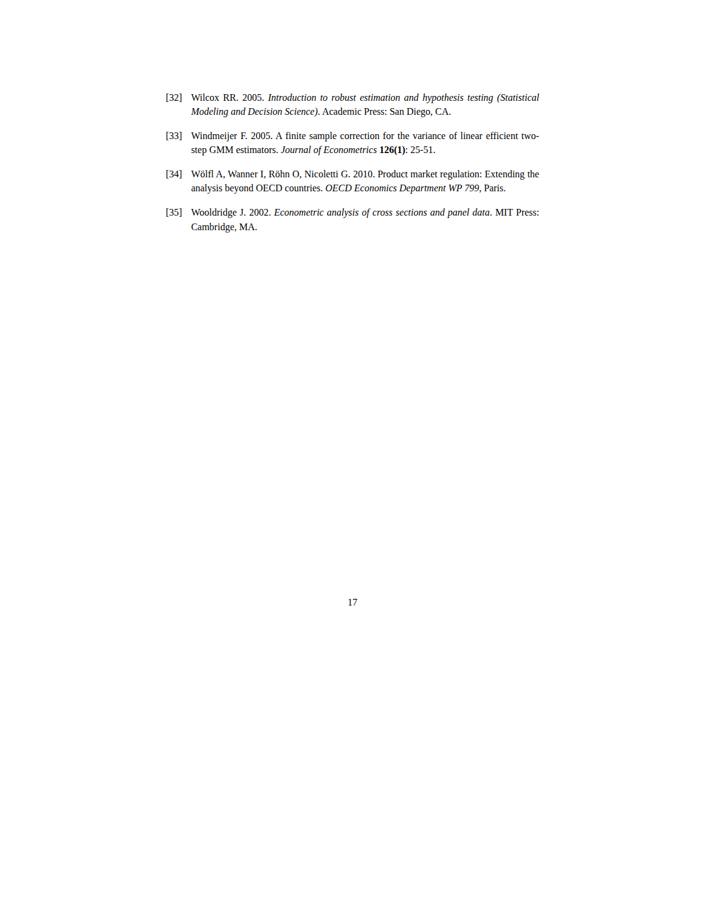[32] Wilcox RR. 2005. Introduction to robust estimation and hypothesis testing (Statistical Modeling and Decision Science). Academic Press: San Diego, CA.
[33] Windmeijer F. 2005. A finite sample correction for the variance of linear efficient two-step GMM estimators. Journal of Econometrics 126(1): 25-51.
[34] Wölfl A, Wanner I, Röhn O, Nicoletti G. 2010. Product market regulation: Extending the analysis beyond OECD countries. OECD Economics Department WP 799, Paris.
[35] Wooldridge J. 2002. Econometric analysis of cross sections and panel data. MIT Press: Cambridge, MA.
17